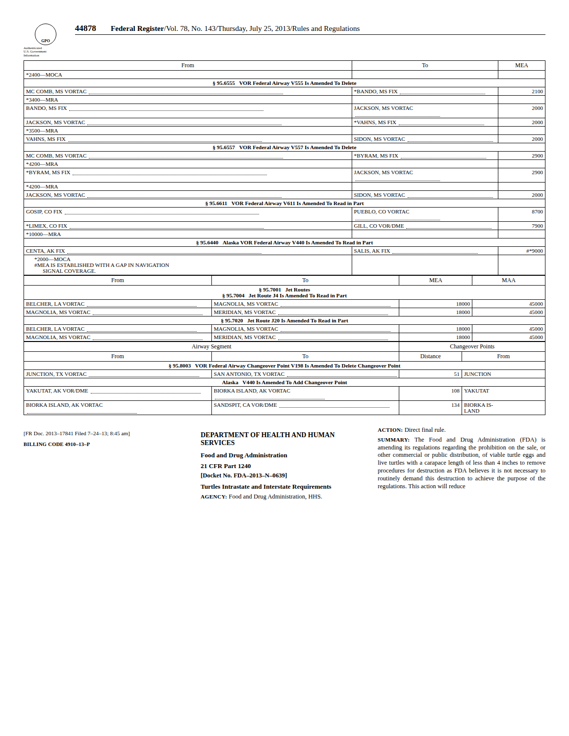Authenticated
U.S. Government
Information
44878 Federal Register/Vol. 78, No. 143/Thursday, July 25, 2013/Rules and Regulations
| From | To | MEA |
| --- | --- | --- |
| *2400—MOCA | | |
| § 95.6555 VOR Federal Airway V555 Is Amended To Delete |
| MC COMB, MS VORTAC | *BANDO, MS FIX | 2100 |
| *3400—MRA | | |
| BANDO, MS FIX | JACKSON, MS VORTAC | 2000 |
| JACKSON, MS VORTAC | *VAHNS, MS FIX | 2000 |
| *3500—MRA | | |
| VAHNS, MS FIX | SIDON, MS VORTAC | 2000 |
| § 95.6557 VOR Federal Airway V557 Is Amended To Delete |
| MC COMB, MS VORTAC | *BYRAM, MS FIX | 2900 |
| *4200—MRA | | |
| *BYRAM, MS FIX | JACKSON, MS VORTAC | 2900 |
| *4200—MRA | | |
| JACKSON, MS VORTAC | SIDON, MS VORTAC | 2000 |
| § 95.6611 VOR Federal Airway V611 Is Amended To Read in Part |
| GOSIP, CO FIX | PUEBLO, CO VORTAC | 8700 |
| *LIMEX, CO FIX | GILL, CO VOR/DME | 7900 |
| *10000—MRA | | |
| § 95.6440 Alaska VOR Federal Airway V440 Is Amended To Read in Part |
| CENTA, AK FIX | SALIS, AK FIX | #*9000 |
| *2000—MOCA #MEA IS ESTABLISHED WITH A GAP IN NAVIGATION SIGNAL COVERAGE. | | |
| From | To | MEA | MAA |
| --- | --- | --- | --- |
| § 95.7001 Jet Routes § 95.7004 Jet Route J4 Is Amended To Read in Part |
| BELCHER, LA VORTAC | MAGNOLIA, MS VORTAC | 18000 | 45000 |
| MAGNOLIA, MS VORTAC | MERIDIAN, MS VORTAC | 18000 | 45000 |
| § 95.7020 Jet Route J20 Is Amended To Read in Part |
| BELCHER, LA VORTAC | MAGNOLIA, MS VORTAC | 18000 | 45000 |
| MAGNOLIA, MS VORTAC | MERIDIAN, MS VORTAC | 18000 | 45000 |
| Airway Segment | Changeover Points |
| --- | --- |
| From | To | Distance | From |
| § 95.8003 VOR Federal Airway Changeover Point V198 Is Amended To Delete Changeover Point |
| JUNCTION, TX VORTAC | SAN ANTONIO, TX VORTAC | 51 | JUNCTION |
| Alaska V440 Is Amended To Add Changeover Point |
| YAKUTAT, AK VOR/DME | BIORKA ISLAND, AK VORTAC | 108 | YAKUTAT |
| BIORKA ISLAND, AK VORTAC | SANDSPIT, CA VOR/DME | 134 | BIORKA IS- LAND |
[FR Doc. 2013–17841 Filed 7–24–13; 8:45 am]
BILLING CODE 4910–13–P
DEPARTMENT OF HEALTH AND HUMAN SERVICES
Food and Drug Administration
21 CFR Part 1240
[Docket No. FDA–2013–N–0639]
Turtles Intrastate and Interstate Requirements
AGENCY: Food and Drug Administration, HHS.
ACTION: Direct final rule.
SUMMARY: The Food and Drug Administration (FDA) is amending its regulations regarding the prohibition on the sale, or other commercial or public distribution, of viable turtle eggs and live turtles with a carapace length of less than 4 inches to remove procedures for destruction as FDA believes it is not necessary to routinely demand this destruction to achieve the purpose of the regulations. This action will reduce